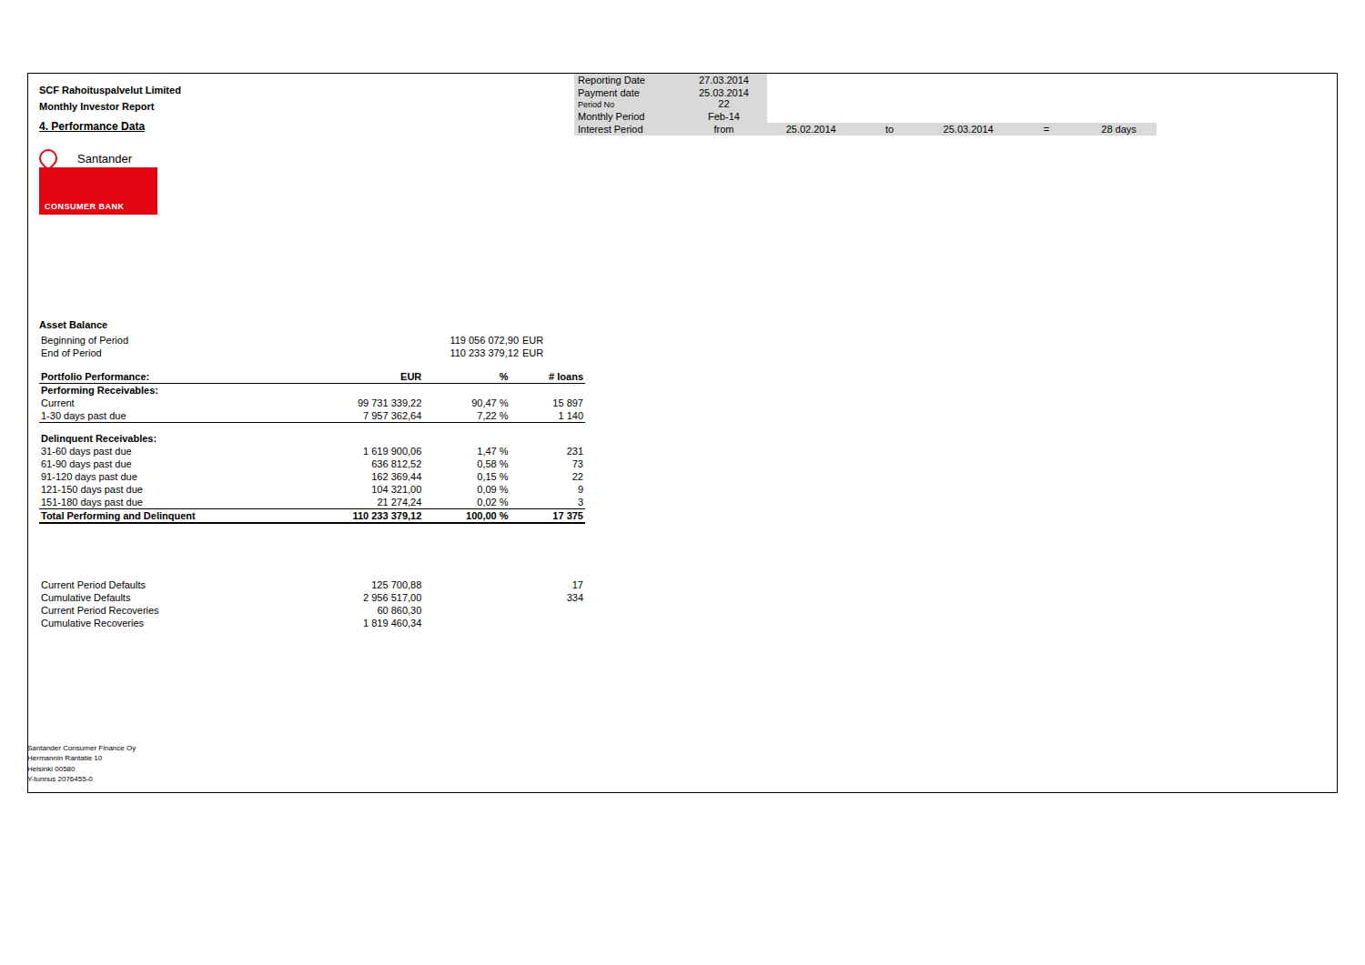SCF Rahoituspalvelut Limited
Monthly Investor Report
4. Performance Data
| Reporting Date | 27.03.2014 | | | | |
| Payment date Period No | 25.03.2014 22 | | | | |
| Monthly Period | Feb-14 | | | | |
| Interest Period | from | 25.02.2014 | to | 25.03.2014 | = | 28 days |
Santander
CONSUMER BANK
Asset Balance
| Beginning of Period | 119 056 072,90 | EUR |
| End of Period | 110 233 379,12 | EUR |
| Portfolio Performance: | EUR | % | # loans |
| Performing Receivables: | | | |
| Current | 99 731 339,22 | 90,47 % | 15 897 |
| 1-30 days past due | 7 957 362,64 | 7,22 % | 1 140 |
| Delinquent Receivables: | | | |
| 31-60 days past due | 1 619 900,06 | 1,47 % | 231 |
| 61-90 days past due | 636 812,52 | 0,58 % | 73 |
| 91-120 days past due | 162 369,44 | 0,15 % | 22 |
| 121-150 days past due | 104 321,00 | 0,09 % | 9 |
| 151-180 days past due | 21 274,24 | 0,02 % | 3 |
| Total Performing and Delinquent | 110 233 379,12 | 100,00 % | 17 375 |
| Current Period Defaults | 125 700,88 | | 17 |
| Cumulative Defaults | 2 956 517,00 | | 334 |
| Current Period Recoveries | 60 860,30 | | |
| Cumulative Recoveries | 1 819 460,34 | | |
Santander Consumer Finance Oy
Hermannin Rantatie 10
Helsinki 00580
Y-tunnus 2076455-0